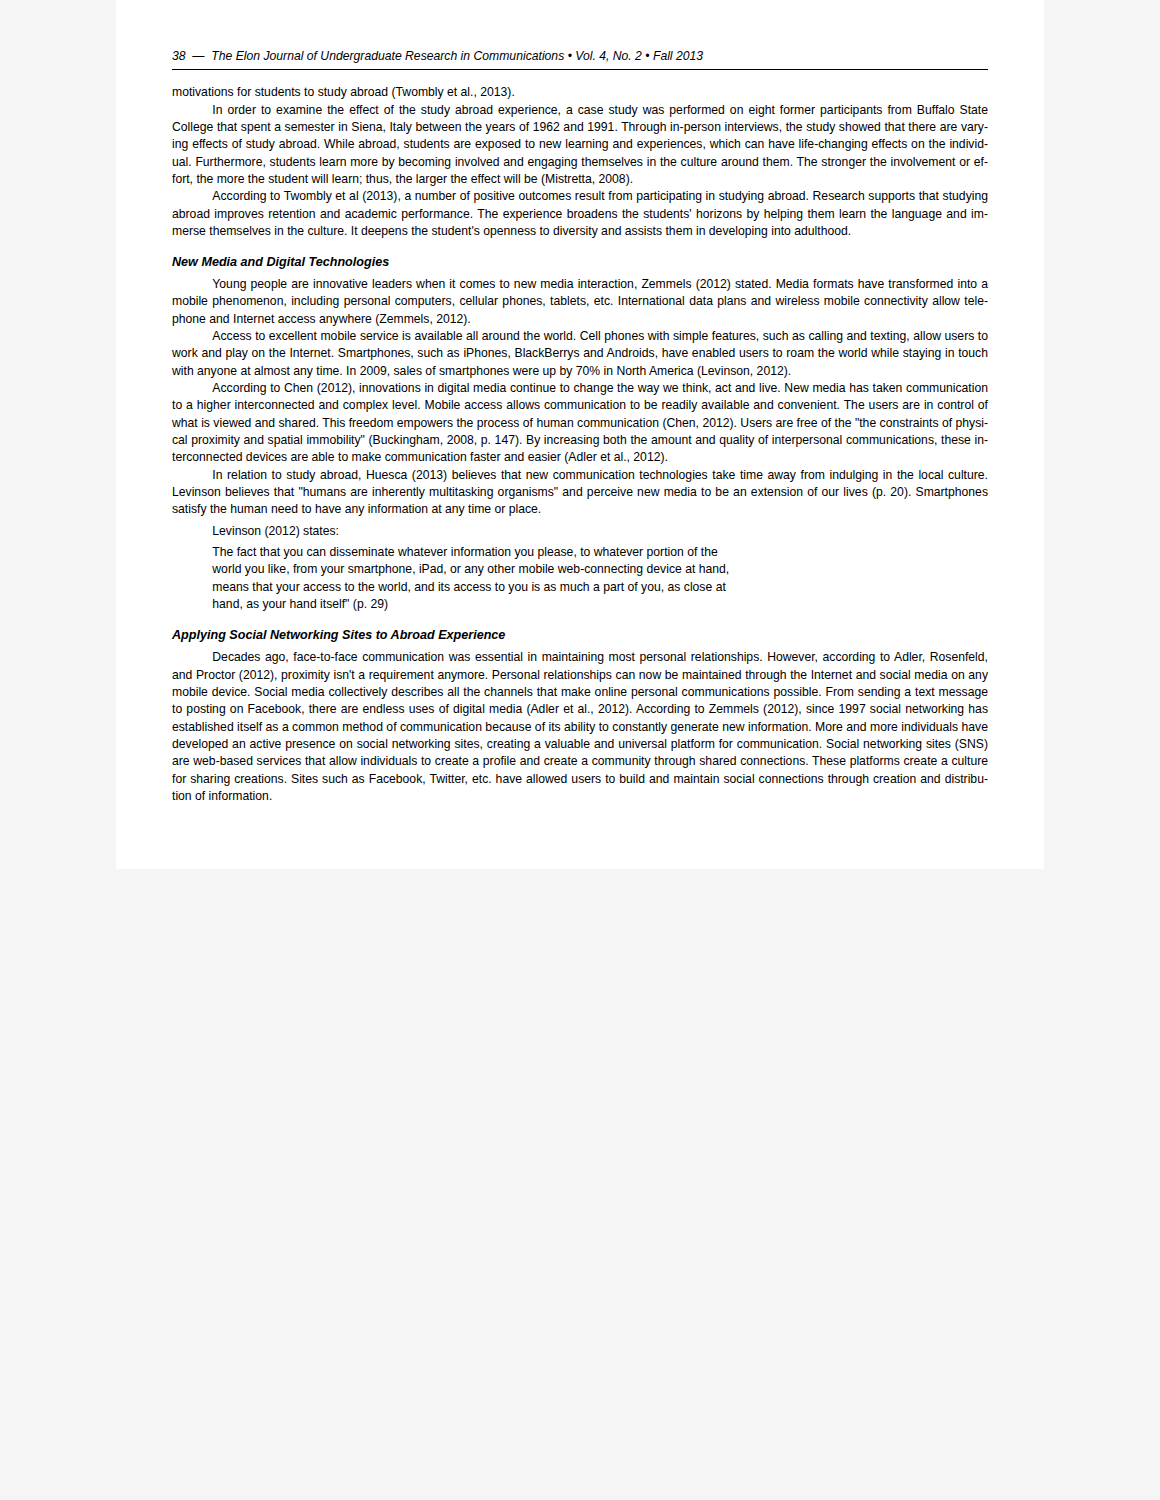38 — The Elon Journal of Undergraduate Research in Communications • Vol. 4, No. 2 • Fall 2013
motivations for students to study abroad (Twombly et al., 2013).
In order to examine the effect of the study abroad experience, a case study was performed on eight former participants from Buffalo State College that spent a semester in Siena, Italy between the years of 1962 and 1991. Through in-person interviews, the study showed that there are varying effects of study abroad. While abroad, students are exposed to new learning and experiences, which can have life-changing effects on the individual. Furthermore, students learn more by becoming involved and engaging themselves in the culture around them. The stronger the involvement or effort, the more the student will learn; thus, the larger the effect will be (Mistretta, 2008).
According to Twombly et al (2013), a number of positive outcomes result from participating in studying abroad. Research supports that studying abroad improves retention and academic performance. The experience broadens the students' horizons by helping them learn the language and immerse themselves in the culture. It deepens the student's openness to diversity and assists them in developing into adulthood.
New Media and Digital Technologies
Young people are innovative leaders when it comes to new media interaction, Zemmels (2012) stated. Media formats have transformed into a mobile phenomenon, including personal computers, cellular phones, tablets, etc. International data plans and wireless mobile connectivity allow telephone and Internet access anywhere (Zemmels, 2012).
Access to excellent mobile service is available all around the world. Cell phones with simple features, such as calling and texting, allow users to work and play on the Internet. Smartphones, such as iPhones, BlackBerrys and Androids, have enabled users to roam the world while staying in touch with anyone at almost any time. In 2009, sales of smartphones were up by 70% in North America (Levinson, 2012).
According to Chen (2012), innovations in digital media continue to change the way we think, act and live. New media has taken communication to a higher interconnected and complex level. Mobile access allows communication to be readily available and convenient. The users are in control of what is viewed and shared. This freedom empowers the process of human communication (Chen, 2012). Users are free of the "the constraints of physical proximity and spatial immobility" (Buckingham, 2008, p. 147). By increasing both the amount and quality of interpersonal communications, these interconnected devices are able to make communication faster and easier (Adler et al., 2012).
In relation to study abroad, Huesca (2013) believes that new communication technologies take time away from indulging in the local culture. Levinson believes that "humans are inherently multitasking organisms" and perceive new media to be an extension of our lives (p. 20). Smartphones satisfy the human need to have any information at any time or place.
Levinson (2012) states:
The fact that you can disseminate whatever information you please, to whatever portion of the world you like, from your smartphone, iPad, or any other mobile web-connecting device at hand, means that your access to the world, and its access to you is as much a part of you, as close at hand, as your hand itself" (p. 29)
Applying Social Networking Sites to Abroad Experience
Decades ago, face-to-face communication was essential in maintaining most personal relationships. However, according to Adler, Rosenfeld, and Proctor (2012), proximity isn't a requirement anymore. Personal relationships can now be maintained through the Internet and social media on any mobile device. Social media collectively describes all the channels that make online personal communications possible. From sending a text message to posting on Facebook, there are endless uses of digital media (Adler et al., 2012). According to Zemmels (2012), since 1997 social networking has established itself as a common method of communication because of its ability to constantly generate new information. More and more individuals have developed an active presence on social networking sites, creating a valuable and universal platform for communication. Social networking sites (SNS) are web-based services that allow individuals to create a profile and create a community through shared connections. These platforms create a culture for sharing creations. Sites such as Facebook, Twitter, etc. have allowed users to build and maintain social connections through creation and distribution of information.